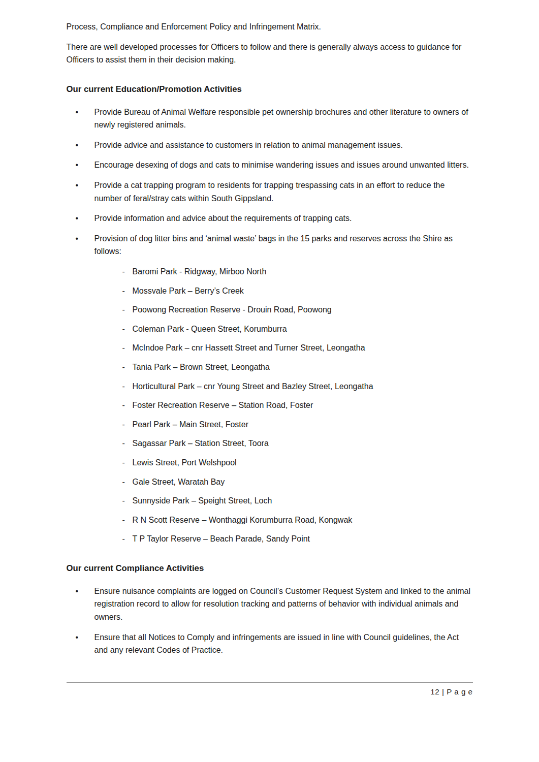Process, Compliance and Enforcement Policy and Infringement Matrix.
There are well developed processes for Officers to follow and there is generally always access to guidance for Officers to assist them in their decision making.
Our current Education/Promotion Activities
Provide Bureau of Animal Welfare responsible pet ownership brochures and other literature to owners of newly registered animals.
Provide advice and assistance to customers in relation to animal management issues.
Encourage desexing of dogs and cats to minimise wandering issues and issues around unwanted litters.
Provide a cat trapping program to residents for trapping trespassing cats in an effort to reduce the number of feral/stray cats within South Gippsland.
Provide information and advice about the requirements of trapping cats.
Provision of dog litter bins and ‘animal waste’ bags in the 15 parks and reserves across the Shire as follows:
Baromi Park - Ridgway, Mirboo North
Mossvale Park – Berry’s Creek
Poowong Recreation Reserve - Drouin Road, Poowong
Coleman Park - Queen Street, Korumburra
McIndoe Park – cnr Hassett Street and Turner Street, Leongatha
Tania Park – Brown Street, Leongatha
Horticultural Park – cnr Young Street and Bazley Street, Leongatha
Foster Recreation Reserve – Station Road, Foster
Pearl Park – Main Street, Foster
Sagassar Park – Station Street, Toora
Lewis Street, Port Welshpool
Gale Street, Waratah Bay
Sunnyside Park – Speight Street, Loch
R N Scott Reserve – Wonthaggi Korumburra Road, Kongwak
T P Taylor Reserve – Beach Parade, Sandy Point
Our current Compliance Activities
Ensure nuisance complaints are logged on Council’s Customer Request System and linked to the animal registration record to allow for resolution tracking and patterns of behavior with individual animals and owners.
Ensure that all Notices to Comply and infringements are issued in line with Council guidelines, the Act and any relevant Codes of Practice.
12 | P a g e